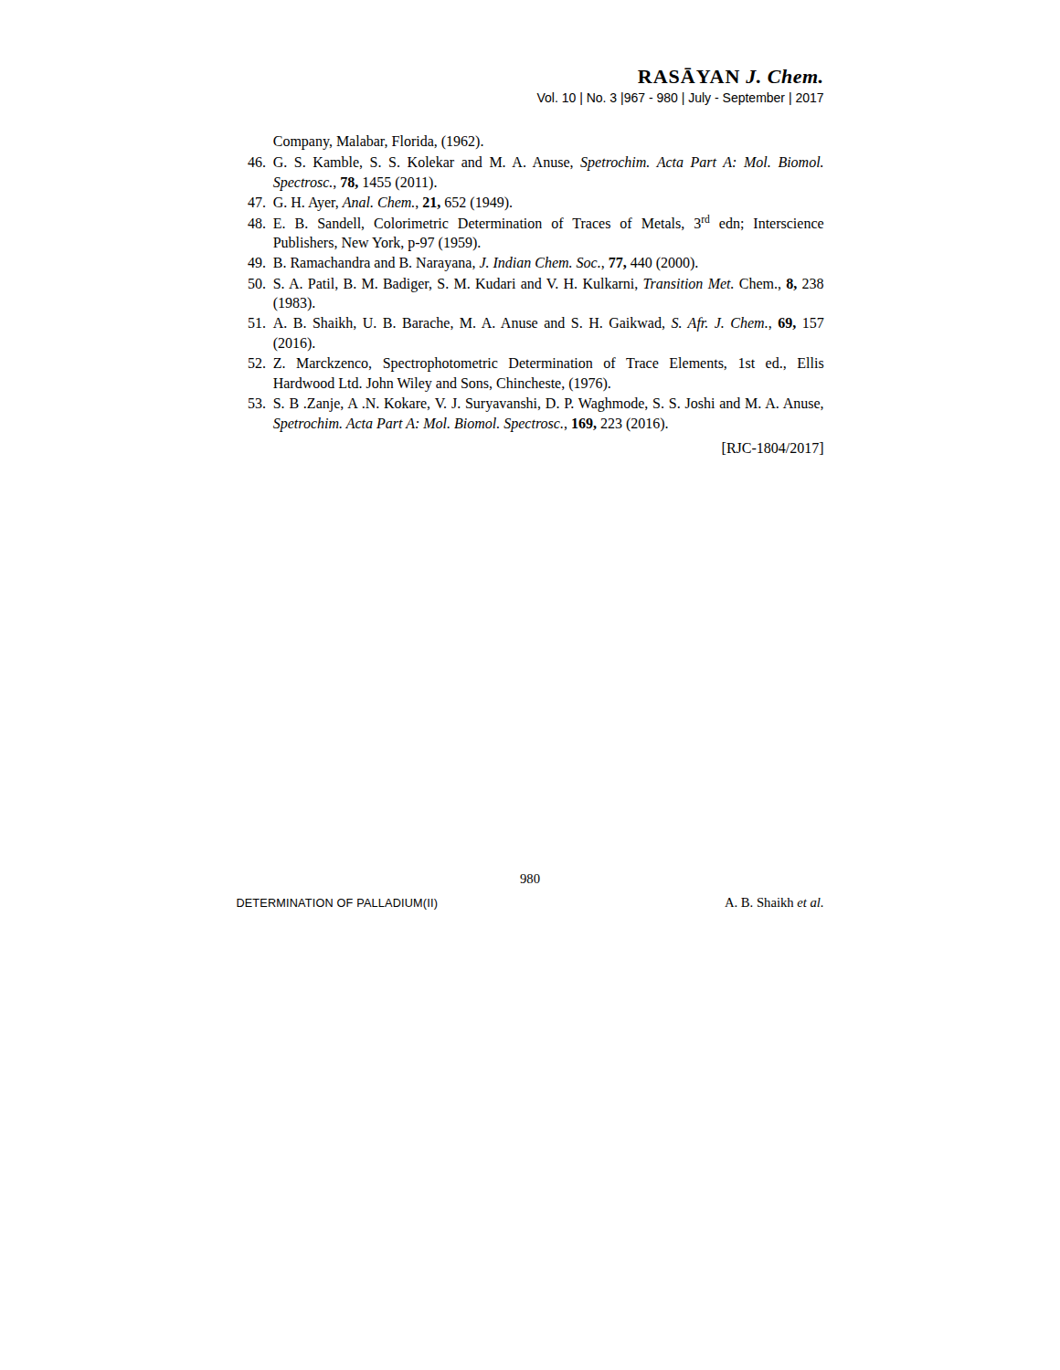RASĀYAN J. Chem.
Vol. 10 | No. 3 |967 - 980 | July - September | 2017
Company, Malabar, Florida, (1962).
46. G. S. Kamble, S. S. Kolekar and M. A. Anuse, Spetrochim. Acta Part A: Mol. Biomol. Spectrosc., 78, 1455 (2011).
47. G. H. Ayer, Anal. Chem., 21, 652 (1949).
48. E. B. Sandell, Colorimetric Determination of Traces of Metals, 3rd edn; Interscience Publishers, New York, p-97 (1959).
49. B. Ramachandra and B. Narayana, J. Indian Chem. Soc., 77, 440 (2000).
50. S. A. Patil, B. M. Badiger, S. M. Kudari and V. H. Kulkarni, Transition Met. Chem., 8, 238 (1983).
51. A. B. Shaikh, U. B. Barache, M. A. Anuse and S. H. Gaikwad, S. Afr. J. Chem., 69, 157 (2016).
52. Z. Marckzenco, Spectrophotometric Determination of Trace Elements, 1st ed., Ellis Hardwood Ltd. John Wiley and Sons, Chincheste, (1976).
53. S. B .Zanje, A .N. Kokare, V. J. Suryavanshi, D. P. Waghmode, S. S. Joshi and M. A. Anuse, Spetrochim. Acta Part A: Mol. Biomol. Spectrosc., 169, 223 (2016).
[RJC-1804/2017]
980
DETERMINATION OF PALLADIUM(II) A. B. Shaikh et al.